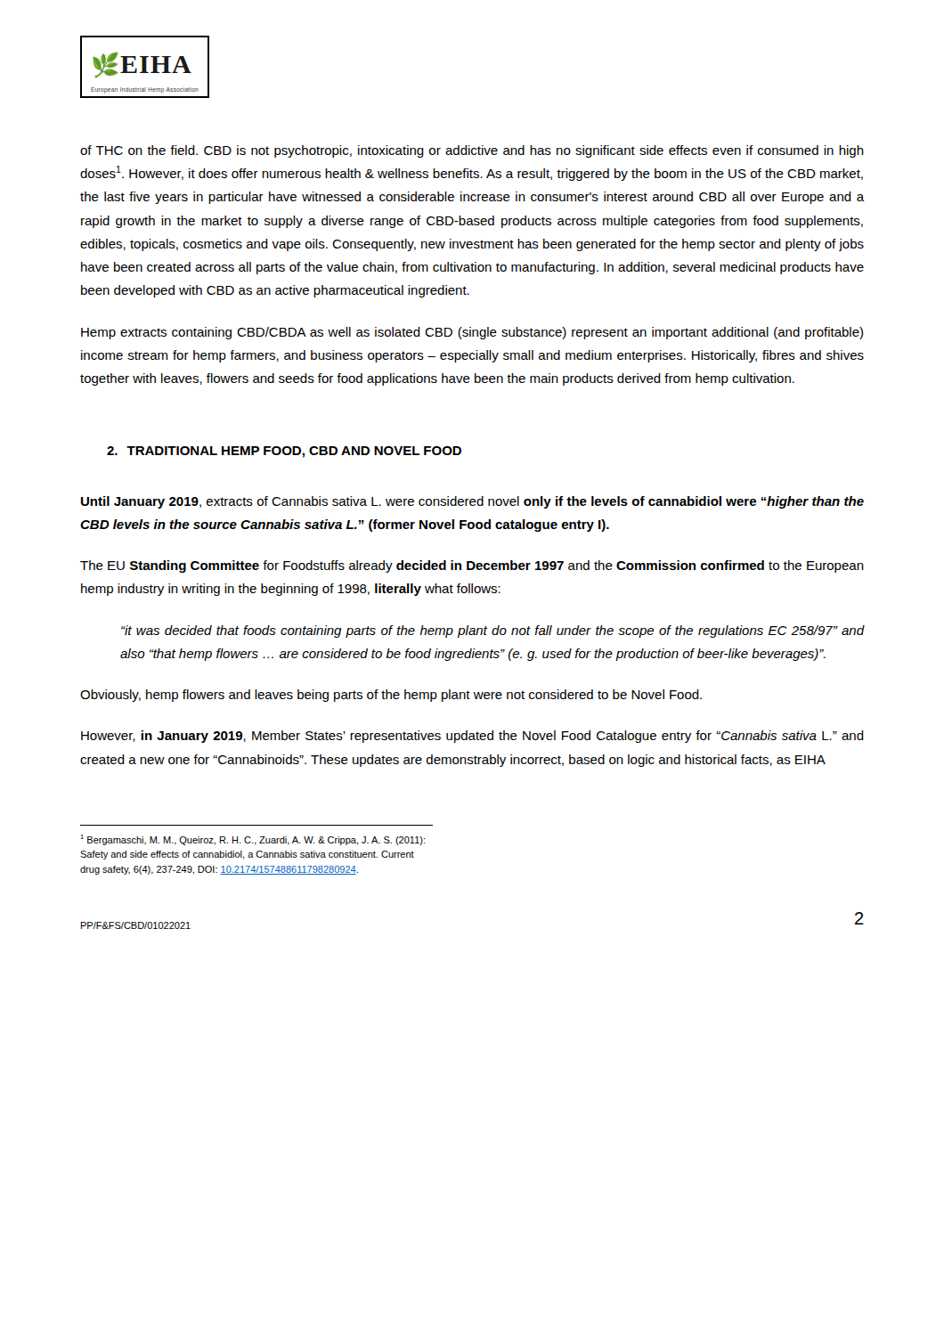🌿EIHA
European Industrial Hemp Association
of THC on the field. CBD is not psychotropic, intoxicating or addictive and has no significant side effects even if consumed in high doses1. However, it does offer numerous health & wellness benefits. As a result, triggered by the boom in the US of the CBD market, the last five years in particular have witnessed a considerable increase in consumer's interest around CBD all over Europe and a rapid growth in the market to supply a diverse range of CBD-based products across multiple categories from food supplements, edibles, topicals, cosmetics and vape oils. Consequently, new investment has been generated for the hemp sector and plenty of jobs have been created across all parts of the value chain, from cultivation to manufacturing. In addition, several medicinal products have been developed with CBD as an active pharmaceutical ingredient.
Hemp extracts containing CBD/CBDA as well as isolated CBD (single substance) represent an important additional (and profitable) income stream for hemp farmers, and business operators – especially small and medium enterprises. Historically, fibres and shives together with leaves, flowers and seeds for food applications have been the main products derived from hemp cultivation.
2. TRADITIONAL HEMP FOOD, CBD AND NOVEL FOOD
Until January 2019, extracts of Cannabis sativa L. were considered novel only if the levels of cannabidiol were “higher than the CBD levels in the source Cannabis sativa L.” (former Novel Food catalogue entry I).
The EU Standing Committee for Foodstuffs already decided in December 1997 and the Commission confirmed to the European hemp industry in writing in the beginning of 1998, literally what follows:
“it was decided that foods containing parts of the hemp plant do not fall under the scope of the regulations EC 258/97” and also “that hemp flowers … are considered to be food ingredients” (e. g. used for the production of beer-like beverages)”.
Obviously, hemp flowers and leaves being parts of the hemp plant were not considered to be Novel Food.
However, in January 2019, Member States’ representatives updated the Novel Food Catalogue entry for “Cannabis sativa L.” and created a new one for “Cannabinoids”. These updates are demonstrably incorrect, based on logic and historical facts, as EIHA
1 Bergamaschi, M. M., Queiroz, R. H. C., Zuardi, A. W. & Crippa, J. A. S. (2011): Safety and side effects of cannabidiol, a Cannabis sativa constituent. Current drug safety, 6(4), 237-249, DOI: 10.2174/157488611798280924.
PP/F&FS/CBD/01022021 2